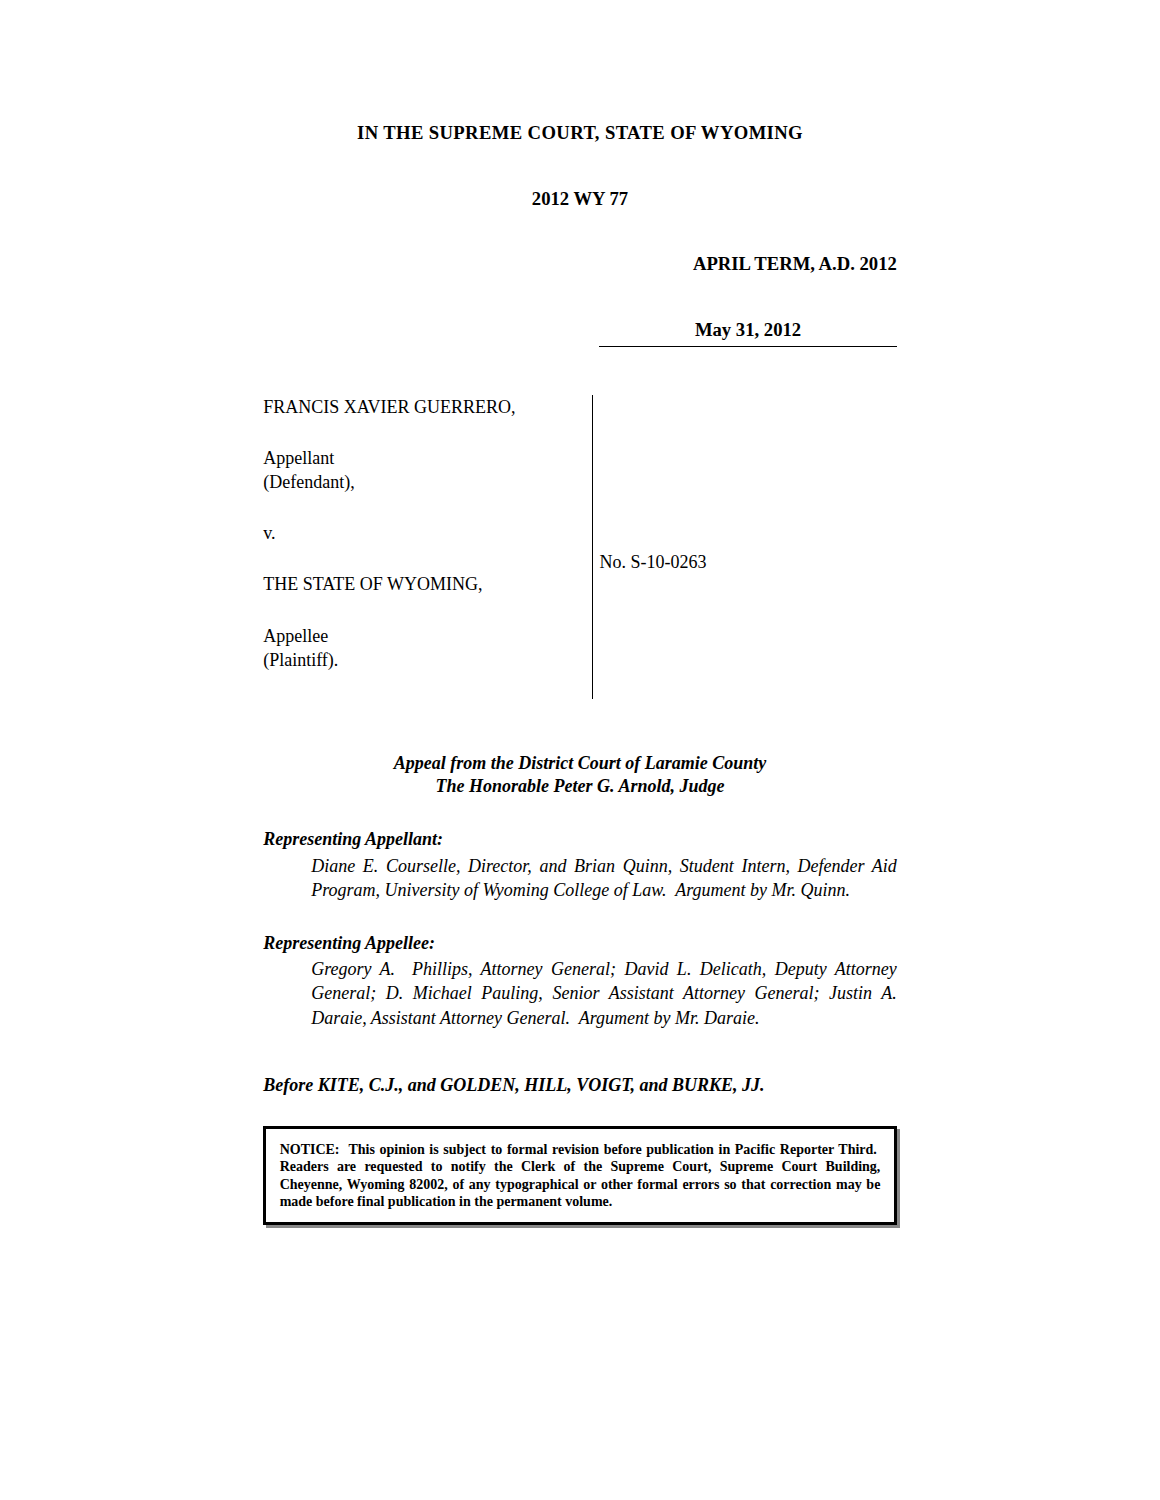IN THE SUPREME COURT, STATE OF WYOMING
2012 WY 77
APRIL TERM, A.D. 2012
May 31, 2012
| FRANCIS XAVIER GUERRERO, Appellant (Defendant), v. THE STATE OF WYOMING, Appellee (Plaintiff). | | No. S-10-0263 |
Appeal from the District Court of Laramie County
The Honorable Peter G. Arnold, Judge
Representing Appellant:
Diane E. Courselle, Director, and Brian Quinn, Student Intern, Defender Aid Program, University of Wyoming College of Law. Argument by Mr. Quinn.
Representing Appellee:
Gregory A. Phillips, Attorney General; David L. Delicath, Deputy Attorney General; D. Michael Pauling, Senior Assistant Attorney General; Justin A. Daraie, Assistant Attorney General. Argument by Mr. Daraie.
Before KITE, C.J., and GOLDEN, HILL, VOIGT, and BURKE, JJ.
NOTICE: This opinion is subject to formal revision before publication in Pacific Reporter Third. Readers are requested to notify the Clerk of the Supreme Court, Supreme Court Building, Cheyenne, Wyoming 82002, of any typographical or other formal errors so that correction may be made before final publication in the permanent volume.